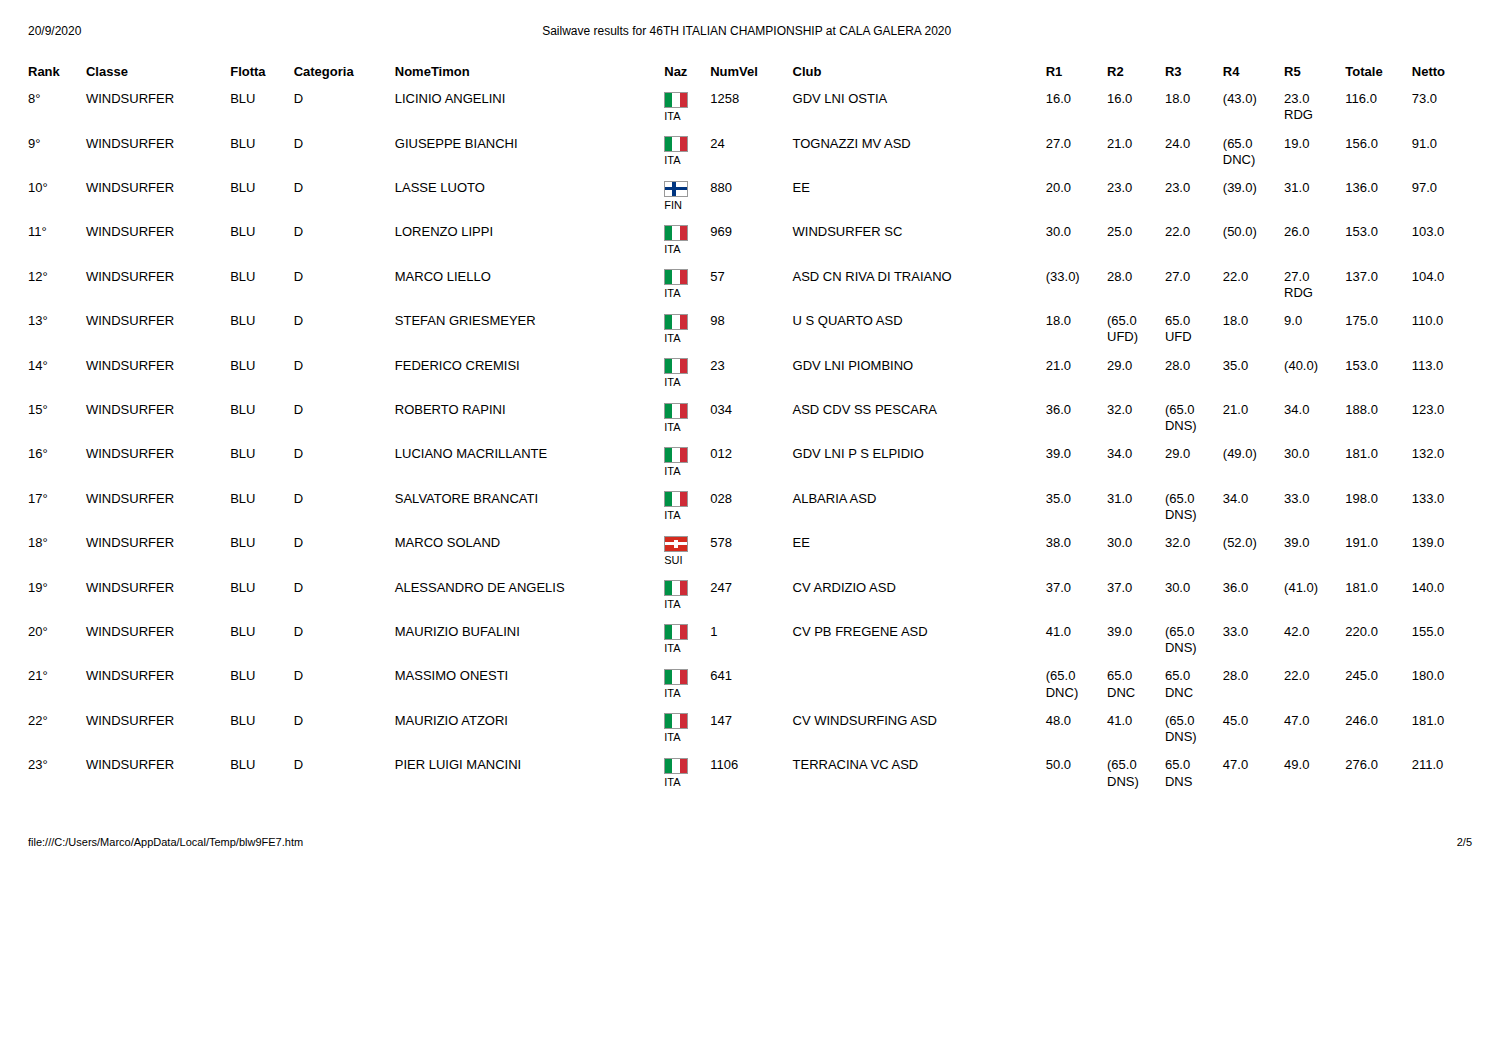20/9/2020
Sailwave results for 46TH ITALIAN CHAMPIONSHIP at CALA GALERA 2020
| Rank | Classe | Flotta | Categoria | NomeTimon | Naz | NumVel | Club | R1 | R2 | R3 | R4 | R5 | Totale | Netto |
| --- | --- | --- | --- | --- | --- | --- | --- | --- | --- | --- | --- | --- | --- | --- |
| 8° | WINDSURFER | BLU | D | LICINIO ANGELINI | ITA | 1258 | GDV LNI OSTIA | 16.0 | 16.0 | 18.0 | (43.0) | 23.0 RDG | 116.0 | 73.0 |
| 9° | WINDSURFER | BLU | D | GIUSEPPE BIANCHI | ITA | 24 | TOGNAZZI MV ASD | 27.0 | 21.0 | 24.0 | (65.0 DNC) | 19.0 | 156.0 | 91.0 |
| 10° | WINDSURFER | BLU | D | LASSE LUOTO | FIN | 880 | EE | 20.0 | 23.0 | 23.0 | (39.0) | 31.0 | 136.0 | 97.0 |
| 11° | WINDSURFER | BLU | D | LORENZO LIPPI | ITA | 969 | WINDSURFER SC | 30.0 | 25.0 | 22.0 | (50.0) | 26.0 | 153.0 | 103.0 |
| 12° | WINDSURFER | BLU | D | MARCO LIELLO | ITA | 57 | ASD CN RIVA DI TRAIANO | (33.0) | 28.0 | 27.0 | 22.0 | 27.0 RDG | 137.0 | 104.0 |
| 13° | WINDSURFER | BLU | D | STEFAN GRIESMEYER | ITA | 98 | U S QUARTO ASD | 18.0 | (65.0 UFD) | 65.0 UFD | 18.0 | 9.0 | 175.0 | 110.0 |
| 14° | WINDSURFER | BLU | D | FEDERICO CREMISI | ITA | 23 | GDV LNI PIOMBINO | 21.0 | 29.0 | 28.0 | 35.0 | (40.0) | 153.0 | 113.0 |
| 15° | WINDSURFER | BLU | D | ROBERTO RAPINI | ITA | 034 | ASD CDV SS PESCARA | 36.0 | 32.0 | (65.0 DNS) | 21.0 | 34.0 | 188.0 | 123.0 |
| 16° | WINDSURFER | BLU | D | LUCIANO MACRILLANTE | ITA | 012 | GDV LNI P S ELPIDIO | 39.0 | 34.0 | 29.0 | (49.0) | 30.0 | 181.0 | 132.0 |
| 17° | WINDSURFER | BLU | D | SALVATORE BRANCATI | ITA | 028 | ALBARIA ASD | 35.0 | 31.0 | (65.0 DNS) | 34.0 | 33.0 | 198.0 | 133.0 |
| 18° | WINDSURFER | BLU | D | MARCO SOLAND | SUI | 578 | EE | 38.0 | 30.0 | 32.0 | (52.0) | 39.0 | 191.0 | 139.0 |
| 19° | WINDSURFER | BLU | D | ALESSANDRO DE ANGELIS | ITA | 247 | CV ARDIZIO ASD | 37.0 | 37.0 | 30.0 | 36.0 | (41.0) | 181.0 | 140.0 |
| 20° | WINDSURFER | BLU | D | MAURIZIO BUFALINI | ITA | 1 | CV PB FREGENE ASD | 41.0 | 39.0 | (65.0 DNS) | 33.0 | 42.0 | 220.0 | 155.0 |
| 21° | WINDSURFER | BLU | D | MASSIMO ONESTI | ITA | 641 | | (65.0 DNC) | 65.0 DNC | 65.0 DNC | 28.0 | 22.0 | 245.0 | 180.0 |
| 22° | WINDSURFER | BLU | D | MAURIZIO ATZORI | ITA | 147 | CV WINDSURFING ASD | 48.0 | 41.0 | (65.0 DNS) | 45.0 | 47.0 | 246.0 | 181.0 |
| 23° | WINDSURFER | BLU | D | PIER LUIGI MANCINI | ITA | 1106 | TERRACINA VC ASD | 50.0 | (65.0 DNS) | 65.0 DNS | 47.0 | 49.0 | 276.0 | 211.0 |
file:///C:/Users/Marco/AppData/Local/Temp/blw9FE7.htm
2/5